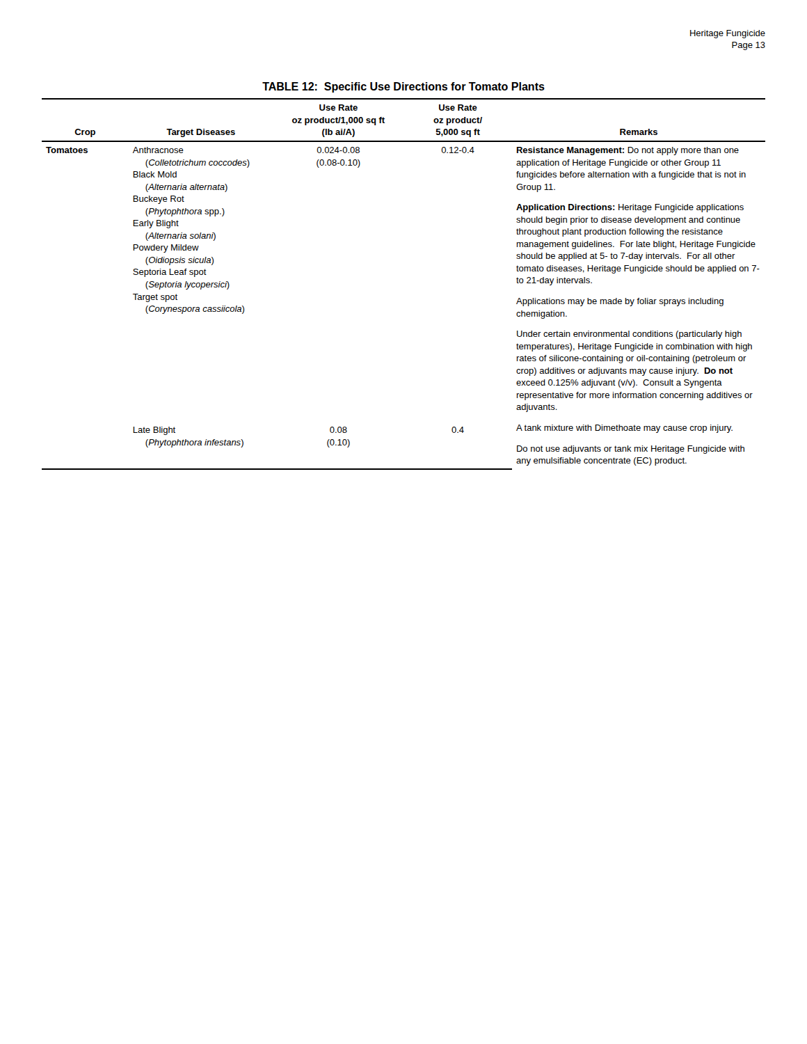Heritage Fungicide
Page 13
TABLE 12: Specific Use Directions for Tomato Plants
| Crop | Target Diseases | Use Rate oz product/1,000 sq ft (lb ai/A) | Use Rate oz product/ 5,000 sq ft | Remarks |
| --- | --- | --- | --- | --- |
| Tomatoes | Anthracnose ( Colletotrichum coccodes ) Black Mold ( Alternaria alternata ) Buckeye Rot ( Phytophthora spp.) Early Blight ( Alternaria solani ) Powdery Mildew ( Oidiopsis sicula ) Septoria Leaf spot ( Septoria lycopersici ) Target spot ( Corynespora cassiicola ) | 0.024-0.08 (0.08-0.10) | 0.12-0.4 | Resistance Management: Do not apply more than one application of Heritage Fungicide or other Group 11 fungicides before alternation with a fungicide that is not in Group 11. Application Directions: Heritage Fungicide applications should begin prior to disease development and continue throughout plant production following the resistance management guidelines. For late blight, Heritage Fungicide should be applied at 5- to 7-day intervals. For all other tomato diseases, Heritage Fungicide should be applied on 7- to 21-day intervals. Applications may be made by foliar sprays including chemigation. Under certain environmental conditions (particularly high temperatures), Heritage Fungicide in combination with high rates of silicone-containing or oil-containing (petroleum or crop) additives or adjuvants may cause injury. Do not exceed 0.125% adjuvant (v/v). Consult a Syngenta representative for more information concerning additives or adjuvants. A tank mixture with Dimethoate may cause crop injury. Do not use adjuvants or tank mix Heritage Fungicide with any emulsifiable concentrate (EC) product. |
| | Late Blight ( Phytophthora infestans ) | 0.08 (0.10) | 0.4 |